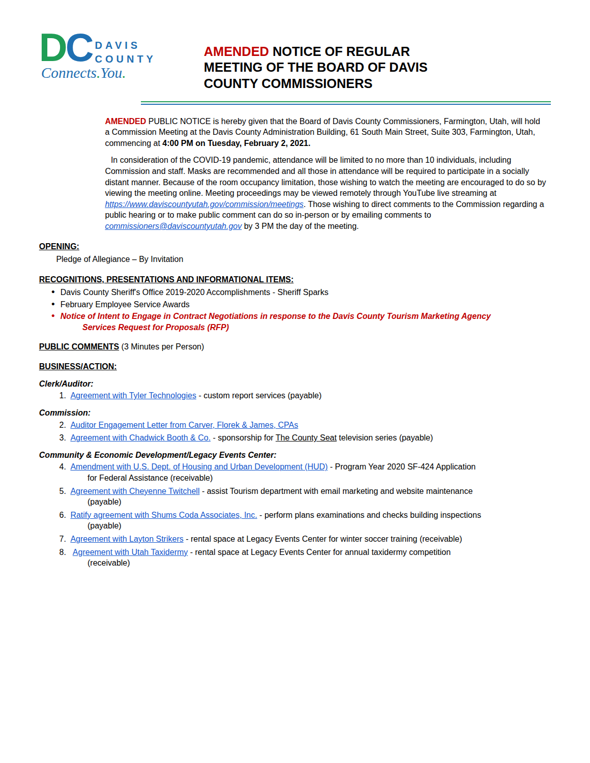DC DAVIS
COUNTY
Connects. You.
AMENDED NOTICE OF REGULAR
MEETING OF THE BOARD OF DAVIS
COUNTY COMMISSIONERS
AMENDED PUBLIC NOTICE is hereby given that the Board of Davis County Commissioners, Farmington, Utah, will hold a Commission Meeting at the Davis County Administration Building, 61 South Main Street, Suite 303, Farmington, Utah, commencing at 4:00 PM on Tuesday, February 2, 2021.
In consideration of the COVID-19 pandemic, attendance will be limited to no more than 10 individuals, including Commission and staff. Masks are recommended and all those in attendance will be required to participate in a socially distant manner. Because of the room occupancy limitation, those wishing to watch the meeting are encouraged to do so by viewing the meeting online. Meeting proceedings may be viewed remotely through YouTube live streaming at https://www.daviscountyutah.gov/commission/meetings. Those wishing to direct comments to the Commission regarding a public hearing or to make public comment can do so in-person or by emailing comments to commissioners@daviscountyutah.gov by 3 PM the day of the meeting.
OPENING:
Pledge of Allegiance – By Invitation
RECOGNITIONS, PRESENTATIONS AND INFORMATIONAL ITEMS:
Davis County Sheriff's Office 2019-2020 Accomplishments - Sheriff Sparks
February Employee Service Awards
Notice of Intent to Engage in Contract Negotiations in response to the Davis County Tourism Marketing Agency Services Request for Proposals (RFP)
PUBLIC COMMENTS (3 Minutes per Person)
BUSINESS/ACTION:
Clerk/Auditor:
Agreement with Tyler Technologies - custom report services (payable)
Commission:
Auditor Engagement Letter from Carver, Florek & James, CPAs
Agreement with Chadwick Booth & Co. - sponsorship for The County Seat television series (payable)
Community & Economic Development/Legacy Events Center:
Amendment with U.S. Dept. of Housing and Urban Development (HUD) - Program Year 2020 SF-424 Application for Federal Assistance (receivable)
Agreement with Cheyenne Twitchell - assist Tourism department with email marketing and website maintenance (payable)
Ratify agreement with Shums Coda Associates, Inc. - perform plans examinations and checks building inspections (payable)
Agreement with Layton Strikers - rental space at Legacy Events Center for winter soccer training (receivable)
Agreement with Utah Taxidermy - rental space at Legacy Events Center for annual taxidermy competition (receivable)